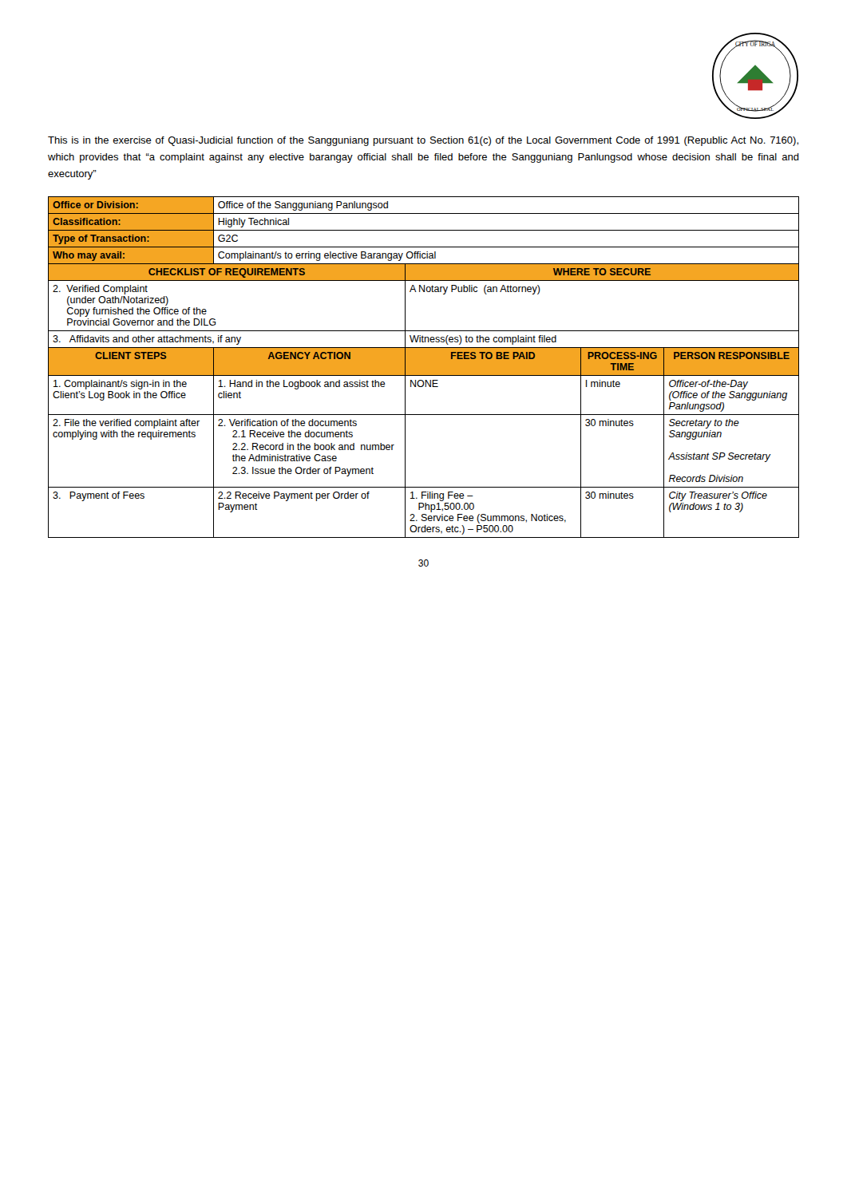This is in the exercise of Quasi-Judicial function of the Sangguniang pursuant to Section 61(c) of the Local Government Code of 1991 (Republic Act No. 7160), which provides that “a complaint against any elective barangay official shall be filed before the Sangguniang Panlungsod whose decision shall be final and executory”
| Office or Division: | Office of the Sangguniang Panlungsod |
| Classification: | Highly Technical |
| Type of Transaction: | G2C |
| Who may avail: | Complainant/s to erring elective Barangay Official |
| CHECKLIST OF REQUIREMENTS | WHERE TO SECURE |
| 2. Verified Complaint (under Oath/Notarized) Copy furnished the Office of the Provincial Governor and the DILG | A Notary Public (an Attorney) |
| 3. Affidavits and other attachments, if any | Witness(es) to the complaint filed |
| CLIENT STEPS | AGENCY ACTION | FEES TO BE PAID | PROCESS-ING TIME | PERSON RESPONSIBLE |
| 1. Complainant/s sign-in in the Client’s Log Book in the Office | 1. Hand in the Logbook and assist the client | NONE | I minute | Officer-of-the-Day (Office of the Sangguniang Panlungsod) |
| 2. File the verified complaint after complying with the requirements | 2. Verification of the documents 2.1 Receive the documents 2.2. Record in the book and number the Administrative Case 2.3. Issue the Order of Payment | | 30 minutes | Secretary to the Sanggunian Assistant SP Secretary Records Division |
| 3. Payment of Fees | 2.2 Receive Payment per Order of Payment | 1. Filing Fee – Php1,500.00 2. Service Fee (Summons, Notices, Orders, etc.) – P500.00 | 30 minutes | City Treasurer’s Office (Windows 1 to 3) |
30